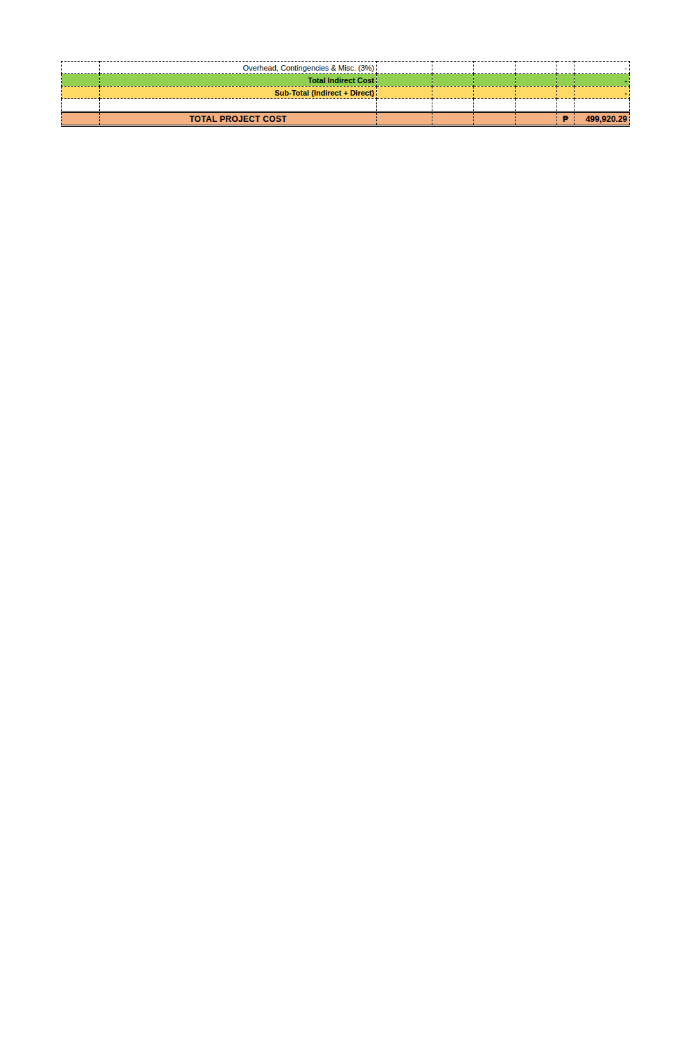| | Overhead, Contingencies & Misc. (3%) | | | | | | - |
| | Total Indirect Cost | | | | | | - |
| | Sub-Total (Indirect + Direct) | | | | | | - |
| | TOTAL PROJECT COST | | | | | ₱ | 499,920.29 |